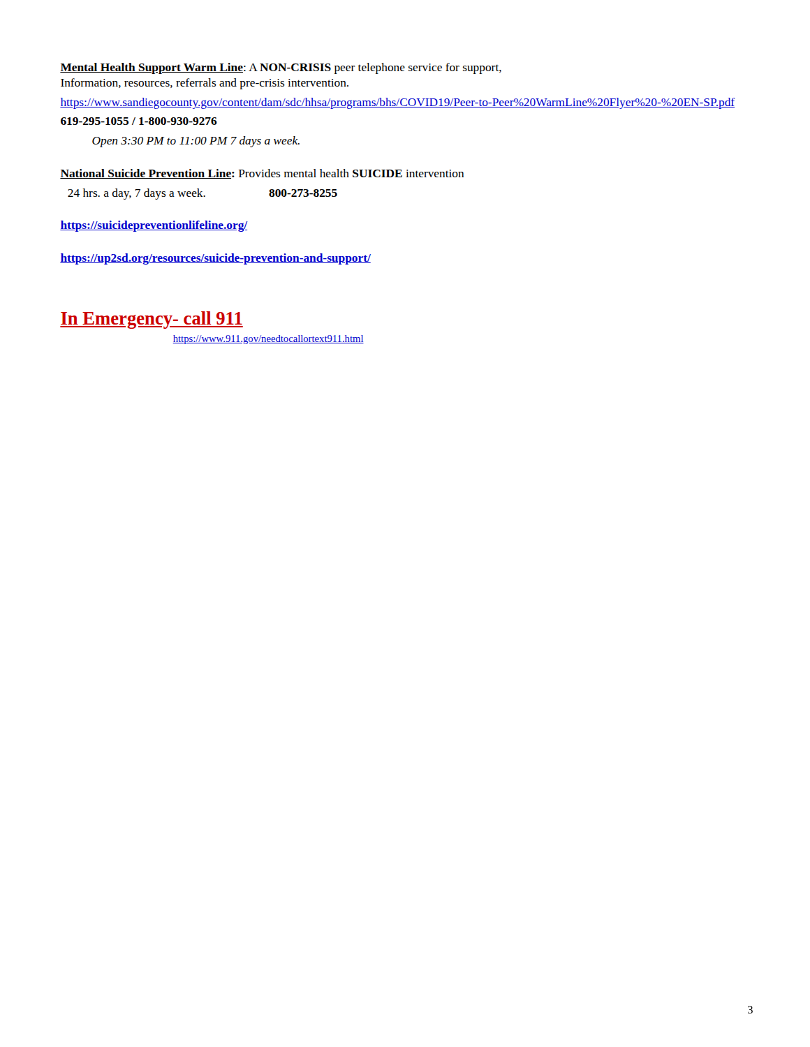Mental Health Support Warm Line: A NON-CRISIS peer telephone service for support,
Information, resources, referrals and pre-crisis intervention.
https://www.sandiegocounty.gov/content/dam/sdc/hhsa/programs/bhs/COVID19/Peer-to-Peer%20WarmLine%20Flyer%20-%20EN-SP.pdf
619-295-1055 / 1-800-930-9276
Open 3:30 PM to 11:00 PM 7 days a week.
National Suicide Prevention Line: Provides mental health SUICIDE intervention
24 hrs. a day, 7 days a week. 800-273-8255
https://suicidepreventionlifeline.org/
https://up2sd.org/resources/suicide-prevention-and-support/
In Emergency- call 911
https://www.911.gov/needtocallortext911.html
3